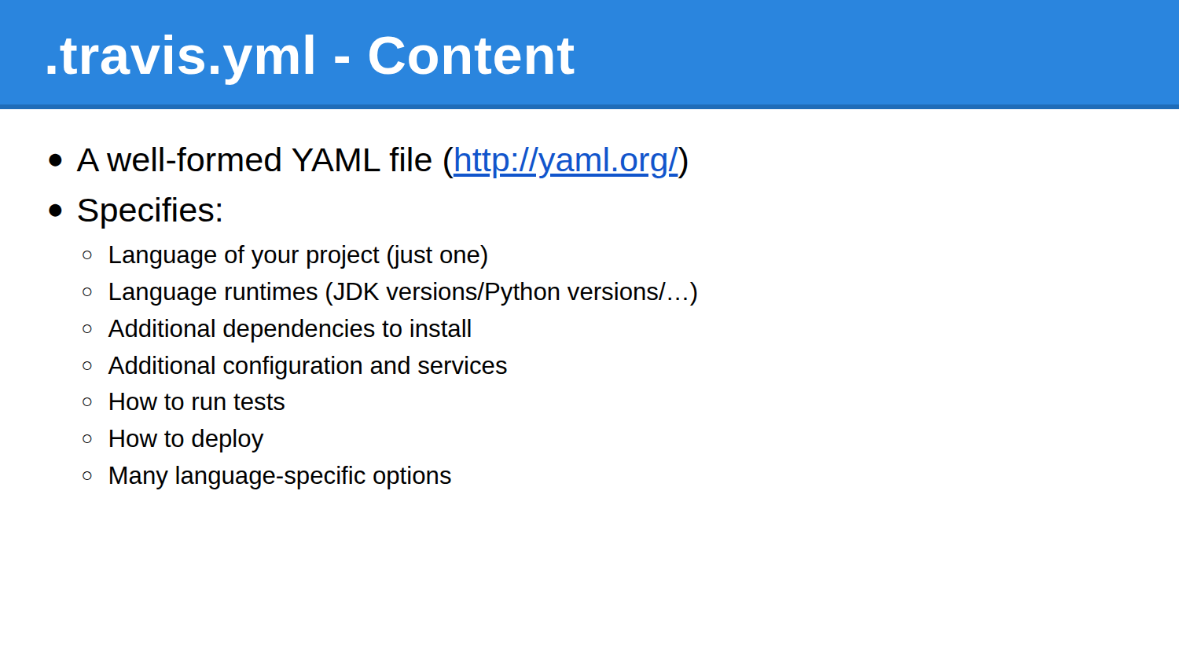.travis.yml - Content
A well-formed YAML file (http://yaml.org/)
Specifies:
Language of your project (just one)
Language runtimes (JDK versions/Python versions/…)
Additional dependencies to install
Additional configuration and services
How to run tests
How to deploy
Many language-specific options